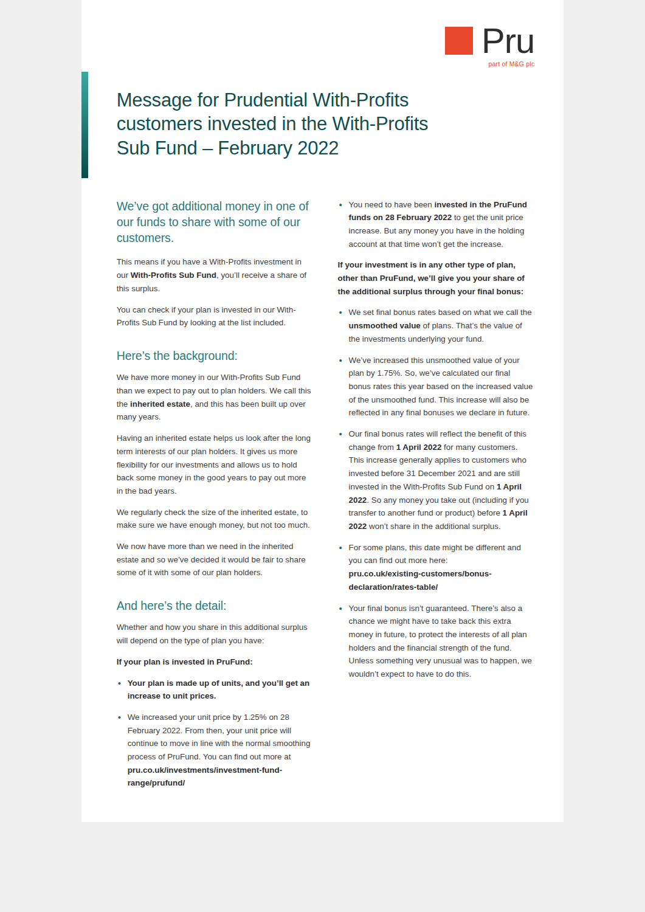Pru part of M&G plc
Message for Prudential With-Profits customers invested in the With-Profits Sub Fund – February 2022
We’ve got additional money in one of our funds to share with some of our customers.
This means if you have a With-Profits investment in our With-Profits Sub Fund, you’ll receive a share of this surplus.
You can check if your plan is invested in our With-Profits Sub Fund by looking at the list included.
Here’s the background:
We have more money in our With-Profits Sub Fund than we expect to pay out to plan holders. We call this the inherited estate, and this has been built up over many years.
Having an inherited estate helps us look after the long term interests of our plan holders. It gives us more flexibility for our investments and allows us to hold back some money in the good years to pay out more in the bad years.
We regularly check the size of the inherited estate, to make sure we have enough money, but not too much.
We now have more than we need in the inherited estate and so we’ve decided it would be fair to share some of it with some of our plan holders.
And here’s the detail:
Whether and how you share in this additional surplus will depend on the type of plan you have:
If your plan is invested in PruFund:
Your plan is made up of units, and you’ll get an increase to unit prices.
We increased your unit price by 1.25% on 28 February 2022. From then, your unit price will continue to move in line with the normal smoothing process of PruFund. You can find out more at pru.co.uk/investments/investment-fund-range/prufund/
You need to have been invested in the PruFund funds on 28 February 2022 to get the unit price increase. But any money you have in the holding account at that time won’t get the increase.
If your investment is in any other type of plan, other than PruFund, we’ll give you your share of the additional surplus through your final bonus:
We set final bonus rates based on what we call the unsmoothed value of plans. That’s the value of the investments underlying your fund.
We’ve increased this unsmoothed value of your plan by 1.75%. So, we’ve calculated our final bonus rates this year based on the increased value of the unsmoothed fund. This increase will also be reflected in any final bonuses we declare in future.
Our final bonus rates will reflect the benefit of this change from 1 April 2022 for many customers. This increase generally applies to customers who invested before 31 December 2021 and are still invested in the With-Profits Sub Fund on 1 April 2022. So any money you take out (including if you transfer to another fund or product) before 1 April 2022 won’t share in the additional surplus.
For some plans, this date might be different and you can find out more here:
pru.co.uk/existing-customers/bonus-declaration/rates-table/
Your final bonus isn’t guaranteed. There’s also a chance we might have to take back this extra money in future, to protect the interests of all plan holders and the financial strength of the fund. Unless something very unusual was to happen, we wouldn’t expect to have to do this.